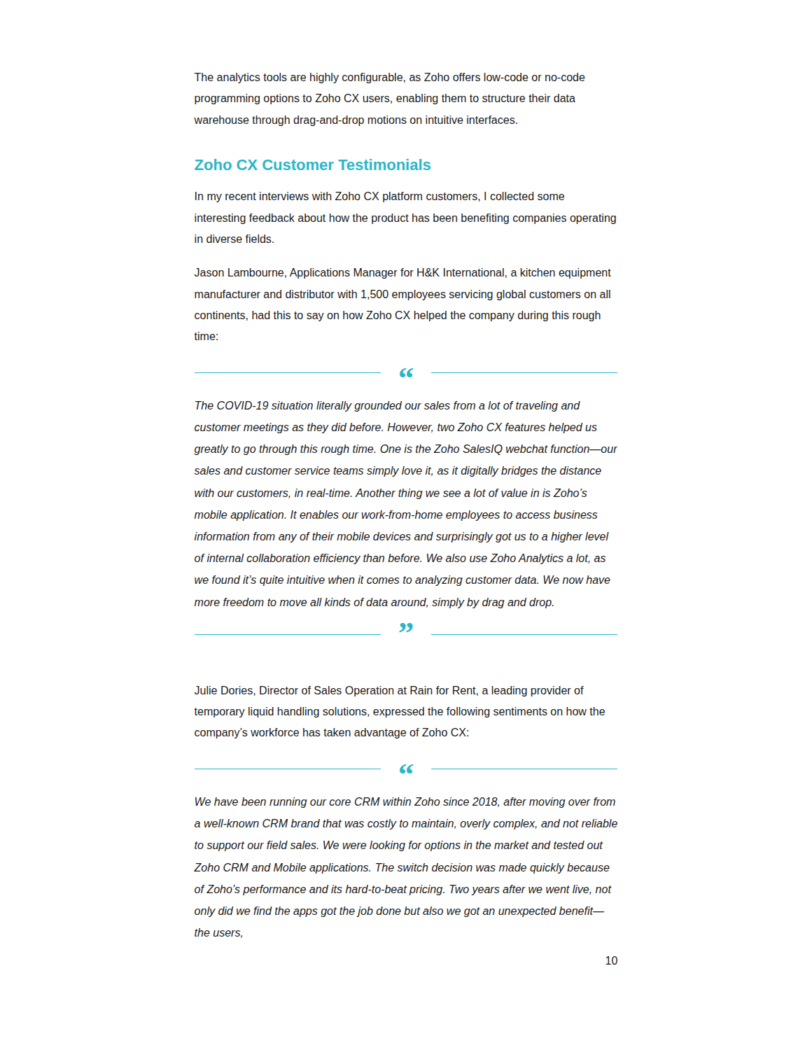The analytics tools are highly configurable, as Zoho offers low-code or no-code programming options to Zoho CX users, enabling them to structure their data warehouse through drag-and-drop motions on intuitive interfaces.
Zoho CX Customer Testimonials
In my recent interviews with Zoho CX platform customers, I collected some interesting feedback about how the product has been benefiting companies operating in diverse fields.
Jason Lambourne, Applications Manager for H&K International, a kitchen equipment manufacturer and distributor with 1,500 employees servicing global customers on all continents, had this to say on how Zoho CX helped the company during this rough time:
“
The COVID-19 situation literally grounded our sales from a lot of traveling and customer meetings as they did before. However, two Zoho CX features helped us greatly to go through this rough time. One is the Zoho SalesIQ webchat function—our sales and customer service teams simply love it, as it digitally bridges the distance with our customers, in real-time. Another thing we see a lot of value in is Zoho’s mobile application. It enables our work-from-home employees to access business information from any of their mobile devices and surprisingly got us to a higher level of internal collaboration efficiency than before. We also use Zoho Analytics a lot, as we found it’s quite intuitive when it comes to analyzing customer data. We now have more freedom to move all kinds of data around, simply by drag and drop.
”
Julie Dories, Director of Sales Operation at Rain for Rent, a leading provider of temporary liquid handling solutions, expressed the following sentiments on how the company’s workforce has taken advantage of Zoho CX:
“
We have been running our core CRM within Zoho since 2018, after moving over from a well-known CRM brand that was costly to maintain, overly complex, and not reliable to support our field sales. We were looking for options in the market and tested out Zoho CRM and Mobile applications. The switch decision was made quickly because of Zoho’s performance and its hard-to-beat pricing. Two years after we went live, not only did we find the apps got the job done but also we got an unexpected benefit—the users,
10